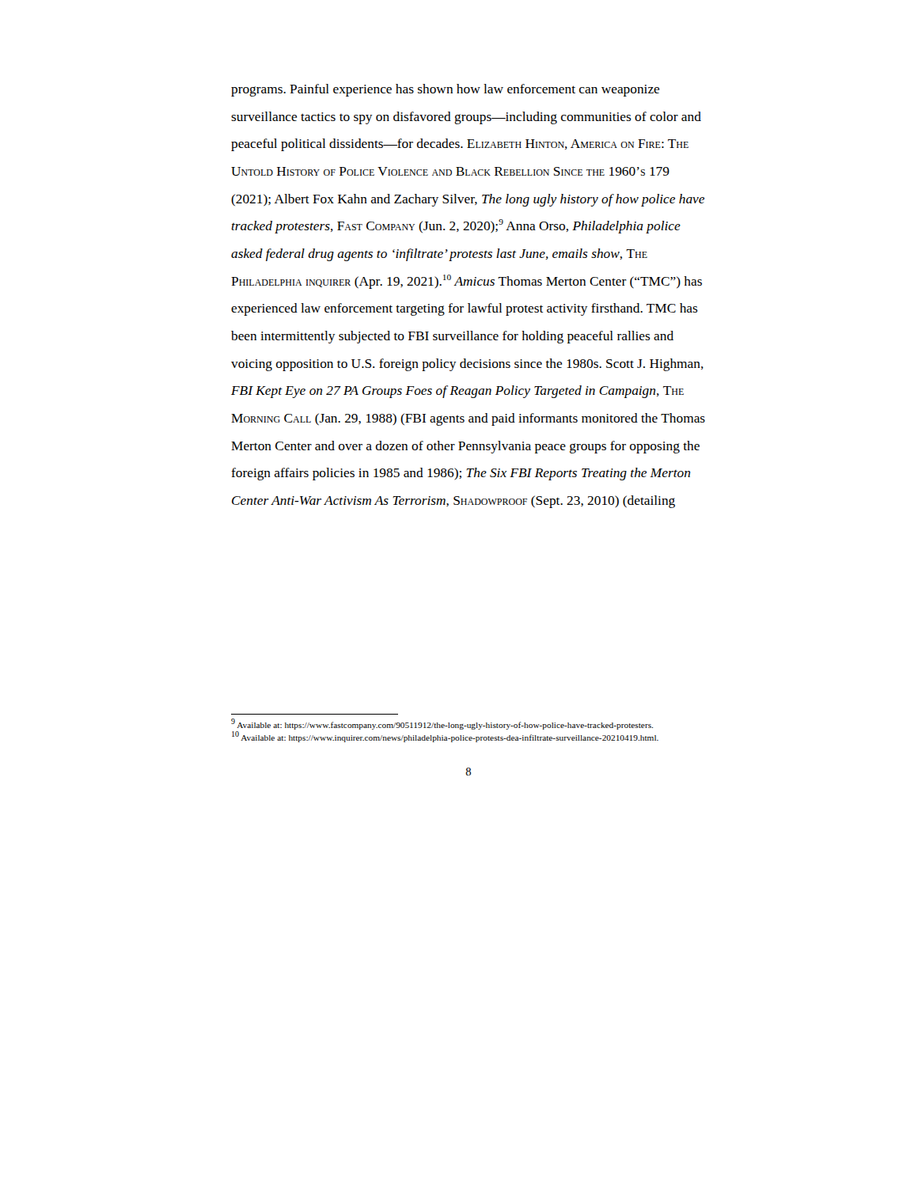programs. Painful experience has shown how law enforcement can weaponize surveillance tactics to spy on disfavored groups—including communities of color and peaceful political dissidents—for decades. Elizabeth Hinton, America on Fire: The Untold History of Police Violence and Black Rebellion Since the 1960’s 179 (2021); Albert Fox Kahn and Zachary Silver, The long ugly history of how police have tracked protesters, Fast Company (Jun. 2, 2020);9 Anna Orso, Philadelphia police asked federal drug agents to ‘infiltrate’ protests last June, emails show, The Philadelphia inquirer (Apr. 19, 2021).10 Amicus Thomas Merton Center (“TMC”) has experienced law enforcement targeting for lawful protest activity firsthand. TMC has been intermittently subjected to FBI surveillance for holding peaceful rallies and voicing opposition to U.S. foreign policy decisions since the 1980s. Scott J. Highman, FBI Kept Eye on 27 PA Groups Foes of Reagan Policy Targeted in Campaign, The Morning Call (Jan. 29, 1988) (FBI agents and paid informants monitored the Thomas Merton Center and over a dozen of other Pennsylvania peace groups for opposing the foreign affairs policies in 1985 and 1986); The Six FBI Reports Treating the Merton Center Anti-War Activism As Terrorism, Shadowproof (Sept. 23, 2010) (detailing
9 Available at: https://www.fastcompany.com/90511912/the-long-ugly-history-of-how-police-have-tracked-protesters.
10 Available at: https://www.inquirer.com/news/philadelphia-police-protests-dea-infiltrate-surveillance-20210419.html.
8